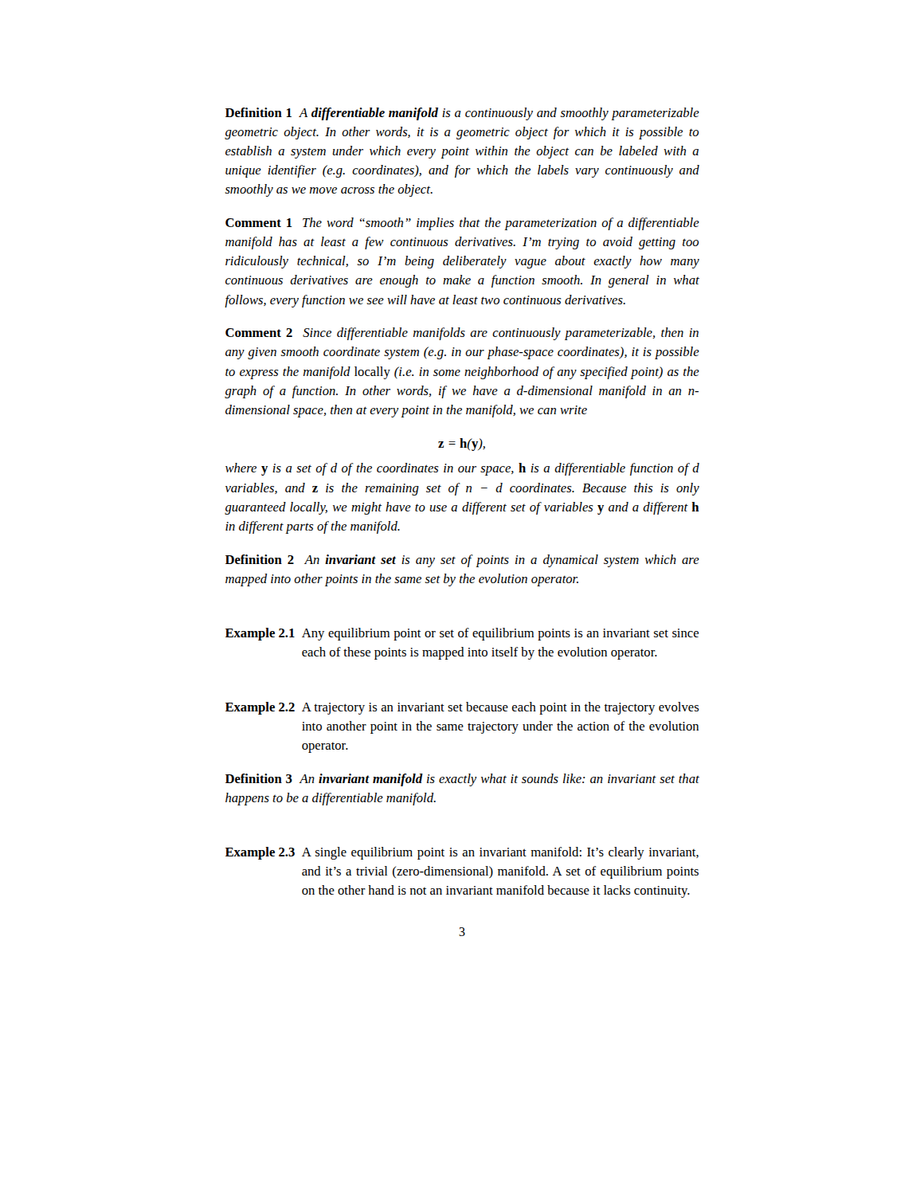Definition 1 A differentiable manifold is a continuously and smoothly parameterizable geometric object. In other words, it is a geometric object for which it is possible to establish a system under which every point within the object can be labeled with a unique identifier (e.g. coordinates), and for which the labels vary continuously and smoothly as we move across the object.
Comment 1 The word “smooth” implies that the parameterization of a differentiable manifold has at least a few continuous derivatives. I’m trying to avoid getting too ridiculously technical, so I’m being deliberately vague about exactly how many continuous derivatives are enough to make a function smooth. In general in what follows, every function we see will have at least two continuous derivatives.
Comment 2 Since differentiable manifolds are continuously parameterizable, then in any given smooth coordinate system (e.g. in our phase-space coordinates), it is possible to express the manifold locally (i.e. in some neighborhood of any specified point) as the graph of a function. In other words, if we have a d-dimensional manifold in an n-dimensional space, then at every point in the manifold, we can write
z = h(y),
where y is a set of d of the coordinates in our space, h is a differentiable function of d variables, and z is the remaining set of n − d coordinates. Because this is only guaranteed locally, we might have to use a different set of variables y and a different h in different parts of the manifold.
Definition 2 An invariant set is any set of points in a dynamical system which are mapped into other points in the same set by the evolution operator.
Example 2.1
Any equilibrium point or set of equilibrium points is an invariant set since each of these points is mapped into itself by the evolution operator.
Example 2.2
A trajectory is an invariant set because each point in the trajectory evolves into another point in the same trajectory under the action of the evolution operator.
Definition 3 An invariant manifold is exactly what it sounds like: an invariant set that happens to be a differentiable manifold.
Example 2.3
A single equilibrium point is an invariant manifold: It’s clearly invariant, and it’s a trivial (zero-dimensional) manifold. A set of equilibrium points on the other hand is not an invariant manifold because it lacks continuity.
3